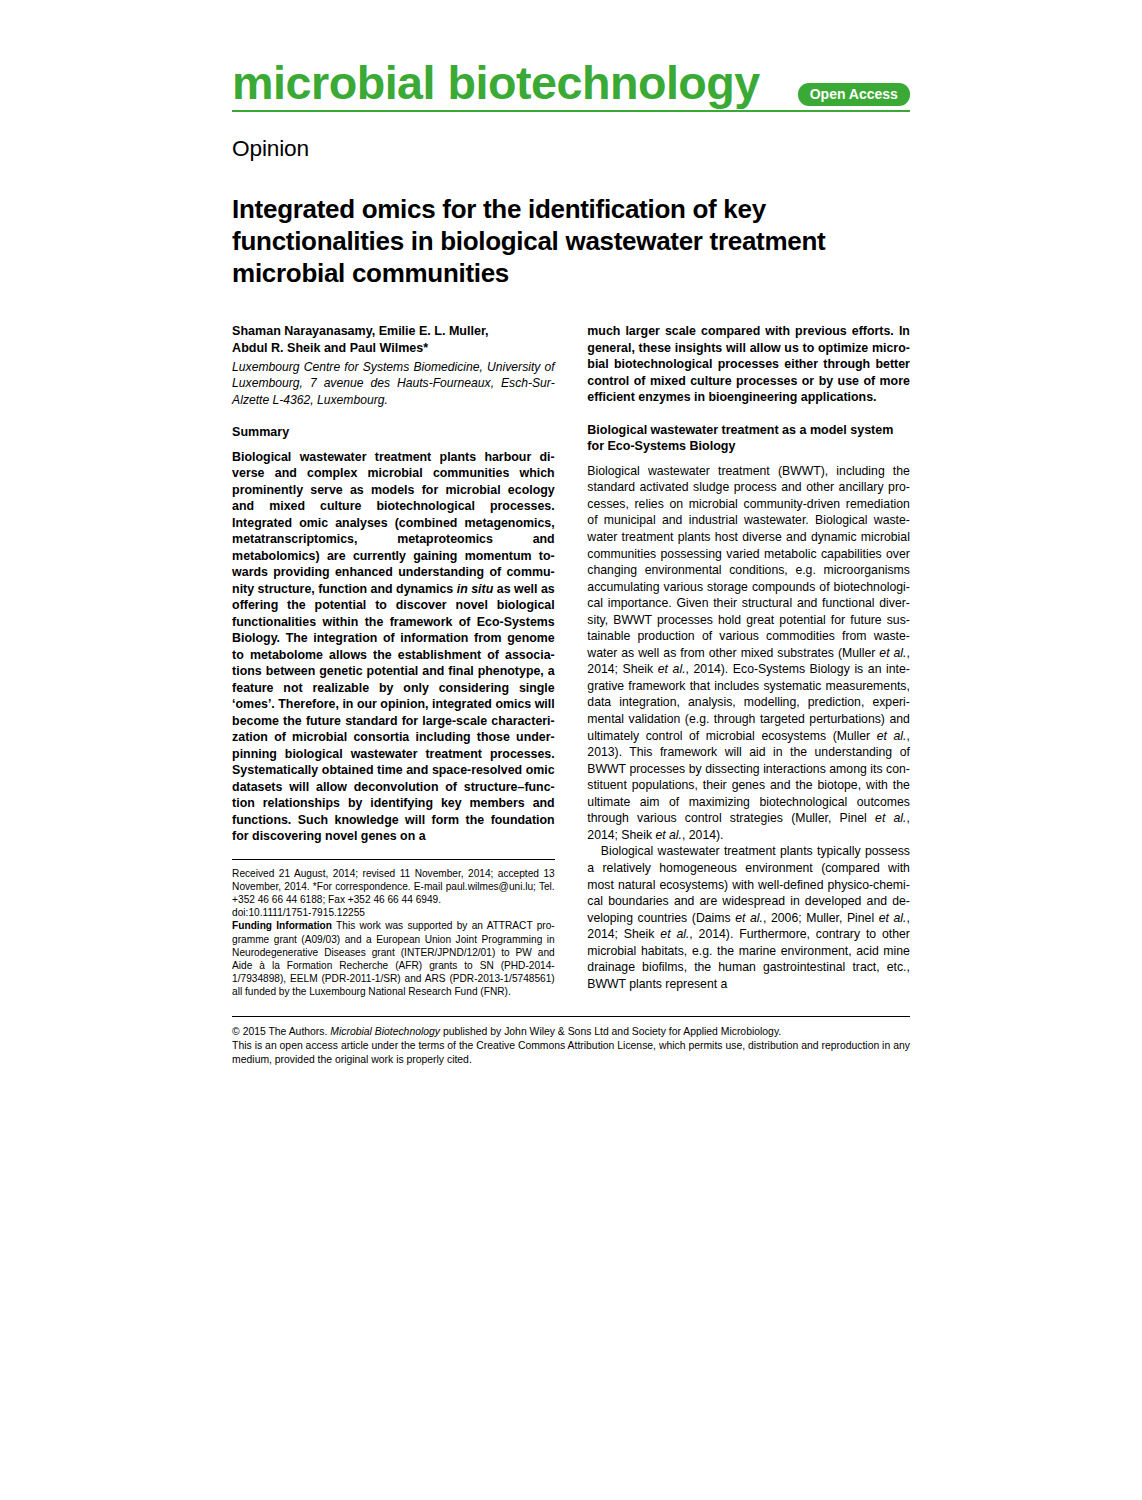microbial biotechnology
Open Access
Opinion
Integrated omics for the identification of key functionalities in biological wastewater treatment microbial communities
Shaman Narayanasamy, Emilie E. L. Muller,
Abdul R. Sheik and Paul Wilmes*
Luxembourg Centre for Systems Biomedicine, University of Luxembourg, 7 avenue des Hauts-Fourneaux, Esch-Sur-Alzette L-4362, Luxembourg.
Summary
Biological wastewater treatment plants harbour diverse and complex microbial communities which prominently serve as models for microbial ecology and mixed culture biotechnological processes. Integrated omic analyses (combined metagenomics, metatranscriptomics, metaproteomics and metabolomics) are currently gaining momentum towards providing enhanced understanding of community structure, function and dynamics in situ as well as offering the potential to discover novel biological functionalities within the framework of Eco-Systems Biology. The integration of information from genome to metabolome allows the establishment of associations between genetic potential and final phenotype, a feature not realizable by only considering single ‘omes’. Therefore, in our opinion, integrated omics will become the future standard for large-scale characterization of microbial consortia including those underpinning biological wastewater treatment processes. Systematically obtained time and space-resolved omic datasets will allow deconvolution of structure–function relationships by identifying key members and functions. Such knowledge will form the foundation for discovering novel genes on a
Received 21 August, 2014; revised 11 November, 2014; accepted 13 November, 2014. *For correspondence. E-mail paul.wilmes@uni.lu; Tel. +352 46 66 44 6188; Fax +352 46 66 44 6949.
doi:10.1111/1751-7915.12255
Funding Information This work was supported by an ATTRACT programme grant (A09/03) and a European Union Joint Programming in Neurodegenerative Diseases grant (INTER/JPND/12/01) to PW and Aide à la Formation Recherche (AFR) grants to SN (PHD-2014-1/7934898), EELM (PDR-2011-1/SR) and ARS (PDR-2013-1/5748561) all funded by the Luxembourg National Research Fund (FNR).
much larger scale compared with previous efforts. In general, these insights will allow us to optimize microbial biotechnological processes either through better control of mixed culture processes or by use of more efficient enzymes in bioengineering applications.
Biological wastewater treatment as a model system for Eco-Systems Biology
Biological wastewater treatment (BWWT), including the standard activated sludge process and other ancillary processes, relies on microbial community-driven remediation of municipal and industrial wastewater. Biological wastewater treatment plants host diverse and dynamic microbial communities possessing varied metabolic capabilities over changing environmental conditions, e.g. microorganisms accumulating various storage compounds of biotechnological importance. Given their structural and functional diversity, BWWT processes hold great potential for future sustainable production of various commodities from wastewater as well as from other mixed substrates (Muller et al., 2014; Sheik et al., 2014). Eco-Systems Biology is an integrative framework that includes systematic measurements, data integration, analysis, modelling, prediction, experimental validation (e.g. through targeted perturbations) and ultimately control of microbial ecosystems (Muller et al., 2013). This framework will aid in the understanding of BWWT processes by dissecting interactions among its constituent populations, their genes and the biotope, with the ultimate aim of maximizing biotechnological outcomes through various control strategies (Muller, Pinel et al., 2014; Sheik et al., 2014).
Biological wastewater treatment plants typically possess a relatively homogeneous environment (compared with most natural ecosystems) with well-defined physico-chemical boundaries and are widespread in developed and developing countries (Daims et al., 2006; Muller, Pinel et al., 2014; Sheik et al., 2014). Furthermore, contrary to other microbial habitats, e.g. the marine environment, acid mine drainage biofilms, the human gastrointestinal tract, etc., BWWT plants represent a
© 2015 The Authors. Microbial Biotechnology published by John Wiley & Sons Ltd and Society for Applied Microbiology.
This is an open access article under the terms of the Creative Commons Attribution License, which permits use, distribution and reproduction in any medium, provided the original work is properly cited.